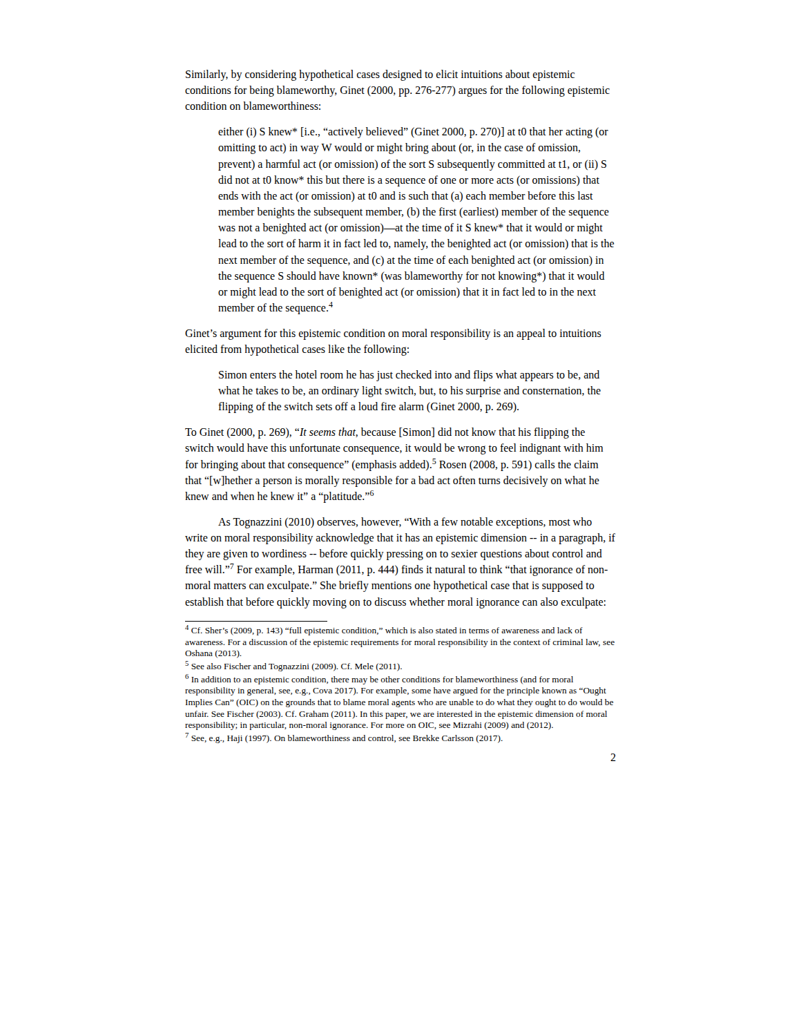Similarly, by considering hypothetical cases designed to elicit intuitions about epistemic conditions for being blameworthy, Ginet (2000, pp. 276-277) argues for the following epistemic condition on blameworthiness:
either (i) S knew* [i.e., “actively believed” (Ginet 2000, p. 270)] at t0 that her acting (or omitting to act) in way W would or might bring about (or, in the case of omission, prevent) a harmful act (or omission) of the sort S subsequently committed at t1, or (ii) S did not at t0 know* this but there is a sequence of one or more acts (or omissions) that ends with the act (or omission) at t0 and is such that (a) each member before this last member benights the subsequent member, (b) the first (earliest) member of the sequence was not a benighted act (or omission)—at the time of it S knew* that it would or might lead to the sort of harm it in fact led to, namely, the benighted act (or omission) that is the next member of the sequence, and (c) at the time of each benighted act (or omission) in the sequence S should have known* (was blameworthy for not knowing*) that it would or might lead to the sort of benighted act (or omission) that it in fact led to in the next member of the sequence.4
Ginet’s argument for this epistemic condition on moral responsibility is an appeal to intuitions elicited from hypothetical cases like the following:
Simon enters the hotel room he has just checked into and flips what appears to be, and what he takes to be, an ordinary light switch, but, to his surprise and consternation, the flipping of the switch sets off a loud fire alarm (Ginet 2000, p. 269).
To Ginet (2000, p. 269), “It seems that, because [Simon] did not know that his flipping the switch would have this unfortunate consequence, it would be wrong to feel indignant with him for bringing about that consequence” (emphasis added).5 Rosen (2008, p. 591) calls the claim that “[w]hether a person is morally responsible for a bad act often turns decisively on what he knew and when he knew it” a “platitude.”6
As Tognazzini (2010) observes, however, “With a few notable exceptions, most who write on moral responsibility acknowledge that it has an epistemic dimension -- in a paragraph, if they are given to wordiness -- before quickly pressing on to sexier questions about control and free will.”7 For example, Harman (2011, p. 444) finds it natural to think “that ignorance of non-moral matters can exculpate.” She briefly mentions one hypothetical case that is supposed to establish that before quickly moving on to discuss whether moral ignorance can also exculpate:
4 Cf. Sher’s (2009, p. 143) “full epistemic condition,” which is also stated in terms of awareness and lack of awareness. For a discussion of the epistemic requirements for moral responsibility in the context of criminal law, see Oshana (2013).
5 See also Fischer and Tognazzini (2009). Cf. Mele (2011).
6 In addition to an epistemic condition, there may be other conditions for blameworthiness (and for moral responsibility in general, see, e.g., Cova 2017). For example, some have argued for the principle known as “Ought Implies Can” (OIC) on the grounds that to blame moral agents who are unable to do what they ought to do would be unfair. See Fischer (2003). Cf. Graham (2011). In this paper, we are interested in the epistemic dimension of moral responsibility; in particular, non-moral ignorance. For more on OIC, see Mizrahi (2009) and (2012).
7 See, e.g., Haji (1997). On blameworthiness and control, see Brekke Carlsson (2017).
2